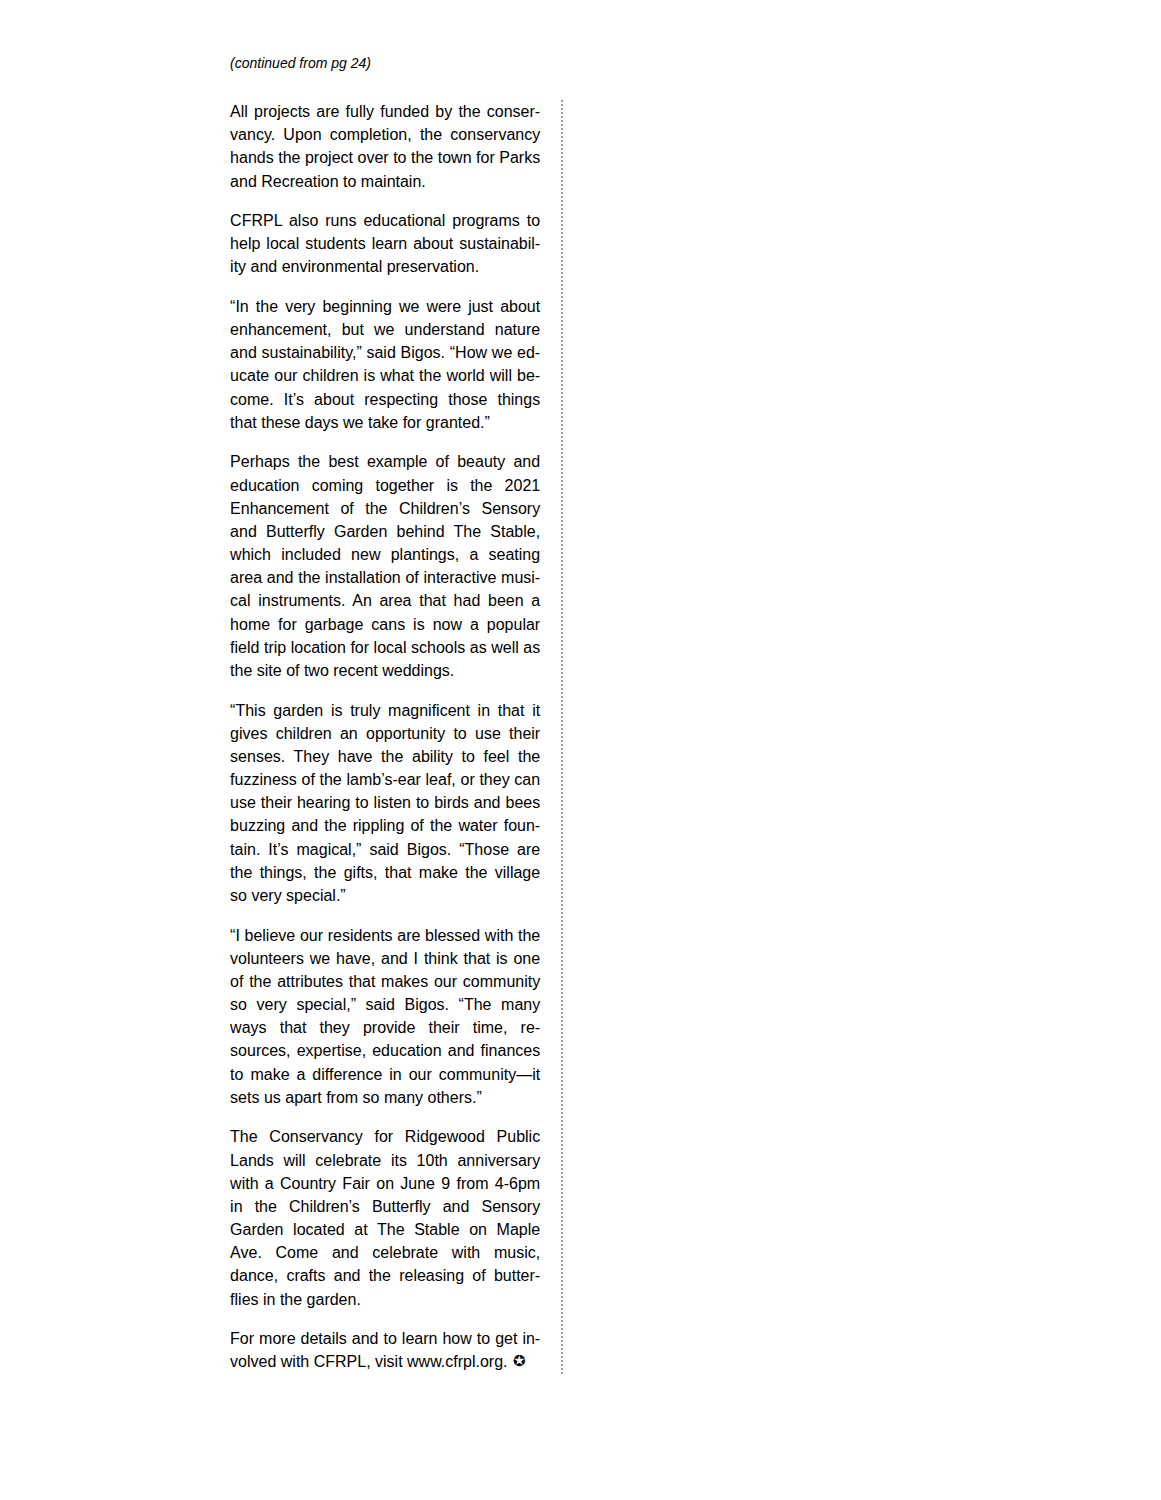(continued from pg 24)
All projects are fully funded by the conservancy. Upon completion, the conservancy hands the project over to the town for Parks and Recreation to maintain.
CFRPL also runs educational programs to help local students learn about sustainability and environmental preservation.
“In the very beginning we were just about enhancement, but we understand nature and sustainability,” said Bigos. “How we educate our children is what the world will become. It’s about respecting those things that these days we take for granted.”
Perhaps the best example of beauty and education coming together is the 2021 Enhancement of the Children’s Sensory and Butterfly Garden behind The Stable, which included new plantings, a seating area and the installation of interactive musical instruments. An area that had been a home for garbage cans is now a popular field trip location for local schools as well as the site of two recent weddings.
“This garden is truly magnificent in that it gives children an opportunity to use their senses. They have the ability to feel the fuzziness of the lamb’s-ear leaf, or they can use their hearing to listen to birds and bees buzzing and the rippling of the water fountain. It’s magical,” said Bigos. “Those are the things, the gifts, that make the village so very special.”
“I believe our residents are blessed with the volunteers we have, and I think that is one of the attributes that makes our community so very special,” said Bigos. “The many ways that they provide their time, resources, expertise, education and finances to make a difference in our community—it sets us apart from so many others.”
The Conservancy for Ridgewood Public Lands will celebrate its 10th anniversary with a Country Fair on June 9 from 4-6pm in the Children’s Butterfly and Sensory Garden located at The Stable on Maple Ave. Come and celebrate with music, dance, crafts and the releasing of butterflies in the garden.
For more details and to learn how to get involved with CFRPL, visit www.cfrpl.org.✪